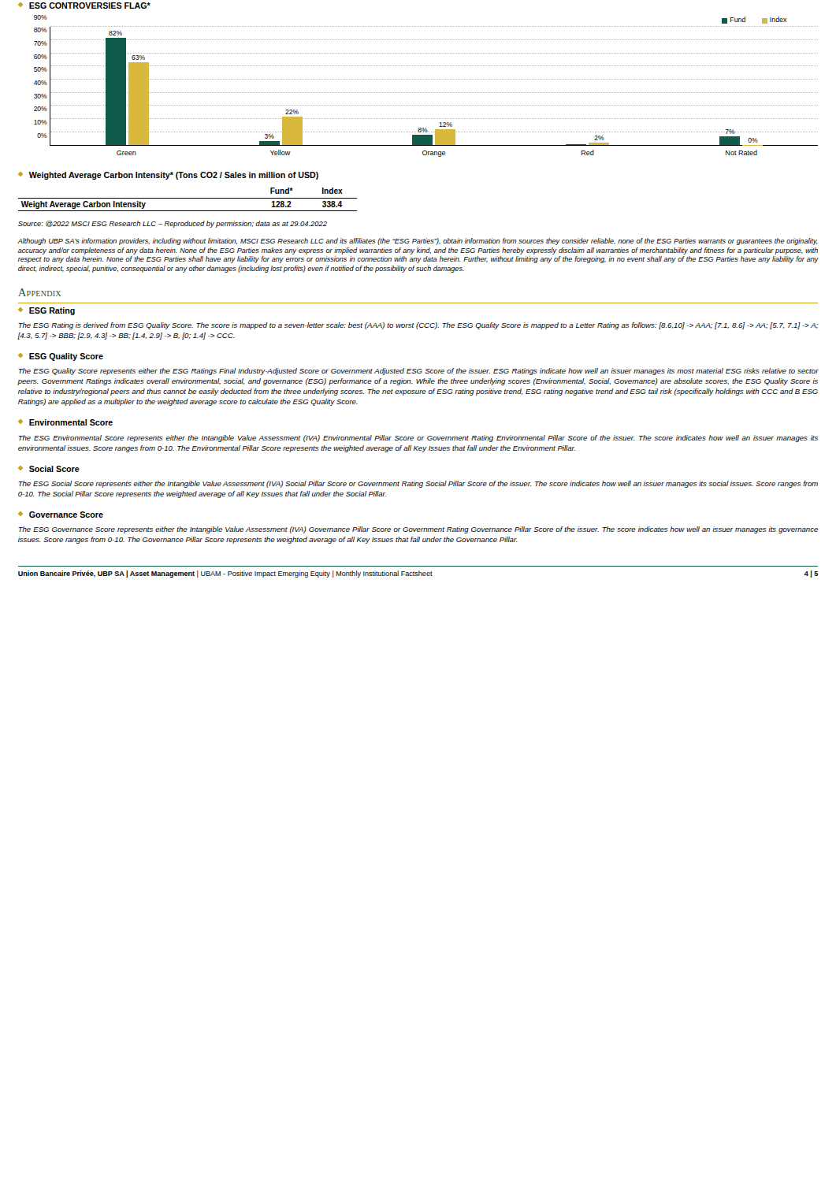ESG CONTROVERSIES FLAG*
Fund Index
90%
80%
70%
60%
50%
40%
30%
20%
10%
0%
82%
63%
3%
22%
8%
12%
2%
7%
0%
Green
Yellow
Orange
Red
Not Rated
Weighted Average Carbon Intensity* (Tons CO2 / Sales in million of USD)
| | Fund* | Index |
| --- | --- | --- |
| Weight Average Carbon Intensity | 128.2 | 338.4 |
Source: @2022 MSCI ESG Research LLC – Reproduced by permission; data as at 29.04.2022
Although UBP SA's information providers, including without limitation, MSCI ESG Research LLC and its affiliates (the “ESG Parties”), obtain information from sources they consider reliable, none of the ESG Parties warrants or guarantees the originality, accuracy and/or completeness of any data herein. None of the ESG Parties makes any express or implied warranties of any kind, and the ESG Parties hereby expressly disclaim all warranties of merchantability and fitness for a particular purpose, with respect to any data herein. None of the ESG Parties shall have any liability for any errors or omissions in connection with any data herein. Further, without limiting any of the foregoing, in no event shall any of the ESG Parties have any liability for any direct, indirect, special, punitive, consequential or any other damages (including lost profits) even if notified of the possibility of such damages.
Appendix
ESG Rating
The ESG Rating is derived from ESG Quality Score. The score is mapped to a seven-letter scale: best (AAA) to worst (CCC). The ESG Quality Score is mapped to a Letter Rating as follows: [8.6,10] -> AAA; [7.1, 8.6] -> AA; [5.7, 7.1] -> A; [4.3, 5.7] -> BBB; [2.9, 4.3] -> BB; [1.4, 2.9] -> B, [0; 1.4] -> CCC.
ESG Quality Score
The ESG Quality Score represents either the ESG Ratings Final Industry-Adjusted Score or Government Adjusted ESG Score of the issuer. ESG Ratings indicate how well an issuer manages its most material ESG risks relative to sector peers. Government Ratings indicates overall environmental, social, and governance (ESG) performance of a region. While the three underlying scores (Environmental, Social, Governance) are absolute scores, the ESG Quality Score is relative to industry/regional peers and thus cannot be easily deducted from the three underlying scores. The net exposure of ESG rating positive trend, ESG rating negative trend and ESG tail risk (specifically holdings with CCC and B ESG Ratings) are applied as a multiplier to the weighted average score to calculate the ESG Quality Score.
Environmental Score
The ESG Environmental Score represents either the Intangible Value Assessment (IVA) Environmental Pillar Score or Government Rating Environmental Pillar Score of the issuer. The score indicates how well an issuer manages its environmental issues. Score ranges from 0-10. The Environmental Pillar Score represents the weighted average of all Key Issues that fall under the Environment Pillar.
Social Score
The ESG Social Score represents either the Intangible Value Assessment (IVA) Social Pillar Score or Government Rating Social Pillar Score of the issuer. The score indicates how well an issuer manages its social issues. Score ranges from 0-10. The Social Pillar Score represents the weighted average of all Key Issues that fall under the Social Pillar.
Governance Score
The ESG Governance Score represents either the Intangible Value Assessment (IVA) Governance Pillar Score or Government Rating Governance Pillar Score of the issuer. The score indicates how well an issuer manages its governance issues. Score ranges from 0-10. The Governance Pillar Score represents the weighted average of all Key Issues that fall under the Governance Pillar.
Union Bancaire Privée, UBP SA | Asset Management | UBAM - Positive Impact Emerging Equity | Monthly Institutional Factsheet
4 | 5